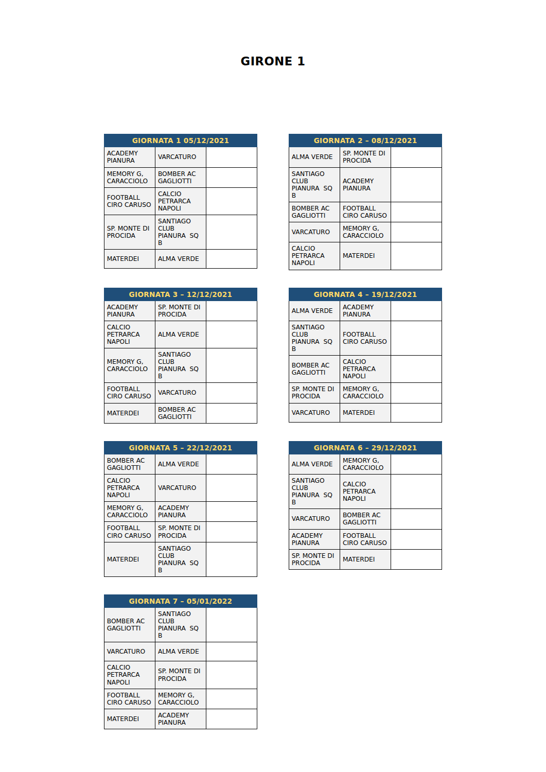GIRONE 1
| GIORNATA 1 05/12/2021 |
| --- |
| ACADEMY PIANURA | VARCATURO | |
| MEMORY G, CARACCIOLO | BOMBER AC GAGLIOTTI | |
| FOOTBALL CIRO CARUSO | CALCIO PETRARCA NAPOLI | |
| SP. MONTE DI PROCIDA | SANTIAGO CLUB PIANURA SQ B | |
| MATERDEI | ALMA VERDE | |
| GIORNATA 2 – 08/12/2021 |
| --- |
| ALMA VERDE | SP. MONTE DI PROCIDA | |
| SANTIAGO CLUB PIANURA SQ B | ACADEMY PIANURA | |
| BOMBER AC GAGLIOTTI | FOOTBALL CIRO CARUSO | |
| VARCATURO | MEMORY G, CARACCIOLO | |
| CALCIO PETRARCA NAPOLI | MATERDEI | |
| GIORNATA 3 – 12/12/2021 |
| --- |
| ACADEMY PIANURA | SP. MONTE DI PROCIDA | |
| CALCIO PETRARCA NAPOLI | ALMA VERDE | |
| MEMORY G, CARACCIOLO | SANTIAGO CLUB PIANURA SQ B | |
| FOOTBALL CIRO CARUSO | VARCATURO | |
| MATERDEI | BOMBER AC GAGLIOTTI | |
| GIORNATA 4 – 19/12/2021 |
| --- |
| ALMA VERDE | ACADEMY PIANURA | |
| SANTIAGO CLUB PIANURA SQ B | FOOTBALL CIRO CARUSO | |
| BOMBER AC GAGLIOTTI | CALCIO PETRARCA NAPOLI | |
| SP. MONTE DI PROCIDA | MEMORY G, CARACCIOLO | |
| VARCATURO | MATERDEI | |
| GIORNATA 5 – 22/12/2021 |
| --- |
| BOMBER AC GAGLIOTTI | ALMA VERDE | |
| CALCIO PETRARCA NAPOLI | VARCATURO | |
| MEMORY G, CARACCIOLO | ACADEMY PIANURA | |
| FOOTBALL CIRO CARUSO | SP. MONTE DI PROCIDA | |
| MATERDEI | SANTIAGO CLUB PIANURA SQ B | |
| GIORNATA 6 – 29/12/2021 |
| --- |
| ALMA VERDE | MEMORY G, CARACCIOLO | |
| SANTIAGO CLUB PIANURA SQ B | CALCIO PETRARCA NAPOLI | |
| VARCATURO | BOMBER AC GAGLIOTTI | |
| ACADEMY PIANURA | FOOTBALL CIRO CARUSO | |
| SP. MONTE DI PROCIDA | MATERDEI | |
| GIORNATA 7 – 05/01/2022 |
| --- |
| BOMBER AC GAGLIOTTI | SANTIAGO CLUB PIANURA SQ B | |
| VARCATURO | ALMA VERDE | |
| CALCIO PETRARCA NAPOLI | SP. MONTE DI PROCIDA | |
| FOOTBALL CIRO CARUSO | MEMORY G, CARACCIOLO | |
| MATERDEI | ACADEMY PIANURA | |